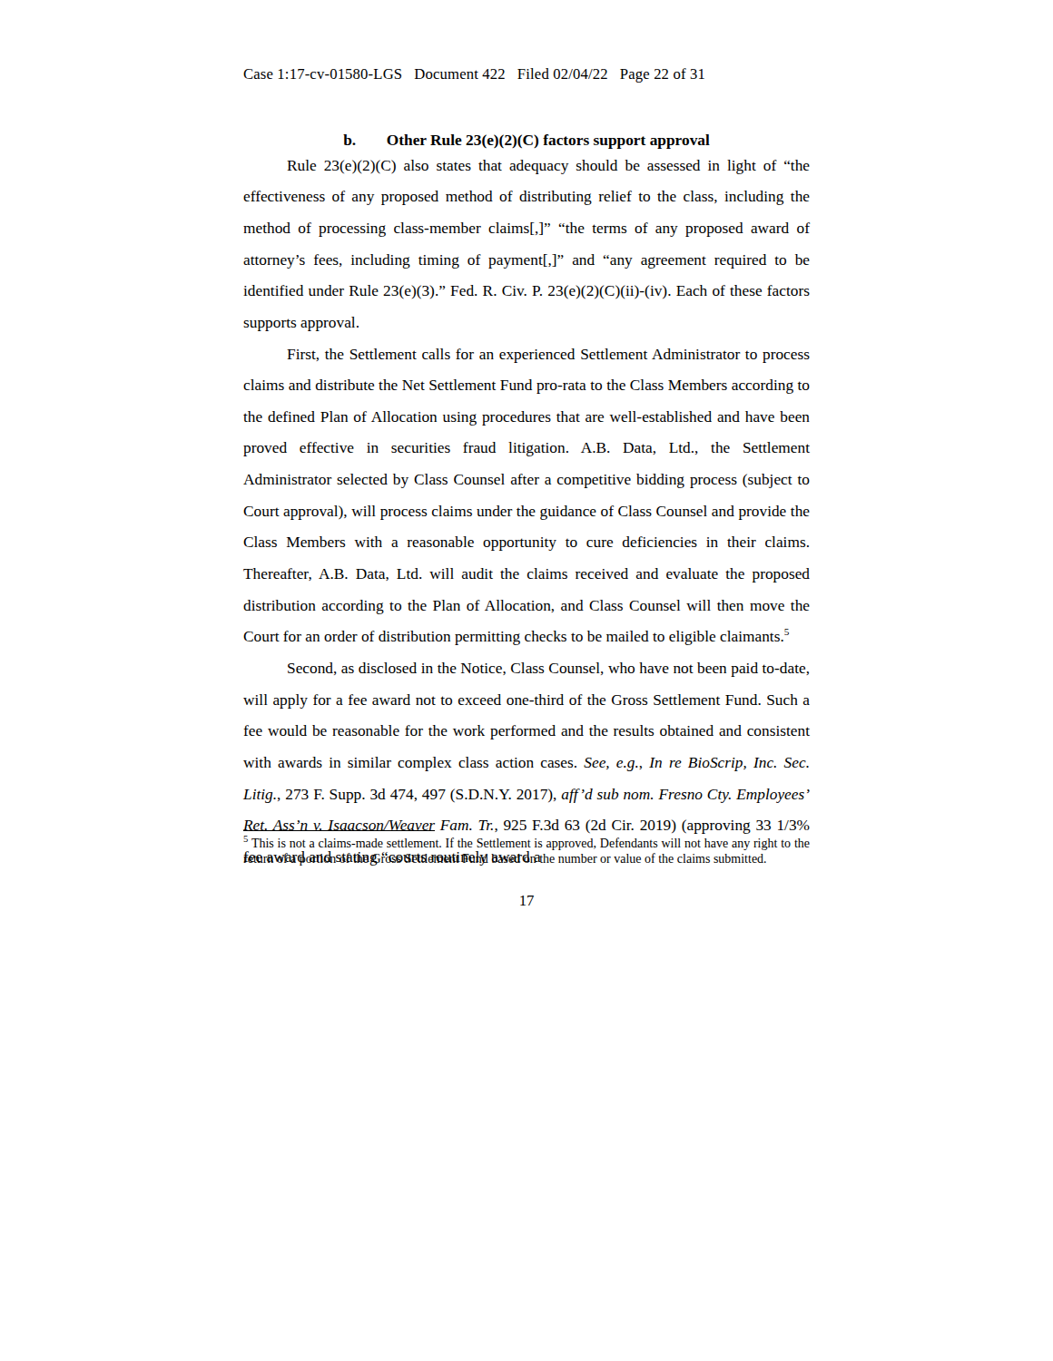Case 1:17-cv-01580-LGS Document 422 Filed 02/04/22 Page 22 of 31
b. Other Rule 23(e)(2)(C) factors support approval
Rule 23(e)(2)(C) also states that adequacy should be assessed in light of “the effectiveness of any proposed method of distributing relief to the class, including the method of processing class-member claims[,]” “the terms of any proposed award of attorney’s fees, including timing of payment[,]” and “any agreement required to be identified under Rule 23(e)(3).” Fed. R. Civ. P. 23(e)(2)(C)(ii)-(iv). Each of these factors supports approval.
First, the Settlement calls for an experienced Settlement Administrator to process claims and distribute the Net Settlement Fund pro-rata to the Class Members according to the defined Plan of Allocation using procedures that are well-established and have been proved effective in securities fraud litigation. A.B. Data, Ltd., the Settlement Administrator selected by Class Counsel after a competitive bidding process (subject to Court approval), will process claims under the guidance of Class Counsel and provide the Class Members with a reasonable opportunity to cure deficiencies in their claims. Thereafter, A.B. Data, Ltd. will audit the claims received and evaluate the proposed distribution according to the Plan of Allocation, and Class Counsel will then move the Court for an order of distribution permitting checks to be mailed to eligible claimants.5
Second, as disclosed in the Notice, Class Counsel, who have not been paid to-date, will apply for a fee award not to exceed one-third of the Gross Settlement Fund. Such a fee would be reasonable for the work performed and the results obtained and consistent with awards in similar complex class action cases. See, e.g., In re BioScrip, Inc. Sec. Litig., 273 F. Supp. 3d 474, 497 (S.D.N.Y. 2017), aff’d sub nom. Fresno Cty. Employees’ Ret. Ass’n v. Isaacson/Weaver Fam. Tr., 925 F.3d 63 (2d Cir. 2019) (approving 33 1/3% fee award and stating “courts routinely award a
5 This is not a claims-made settlement. If the Settlement is approved, Defendants will not have any right to the return of a portion of the Gross Settlement Fund based on the number or value of the claims submitted.
17